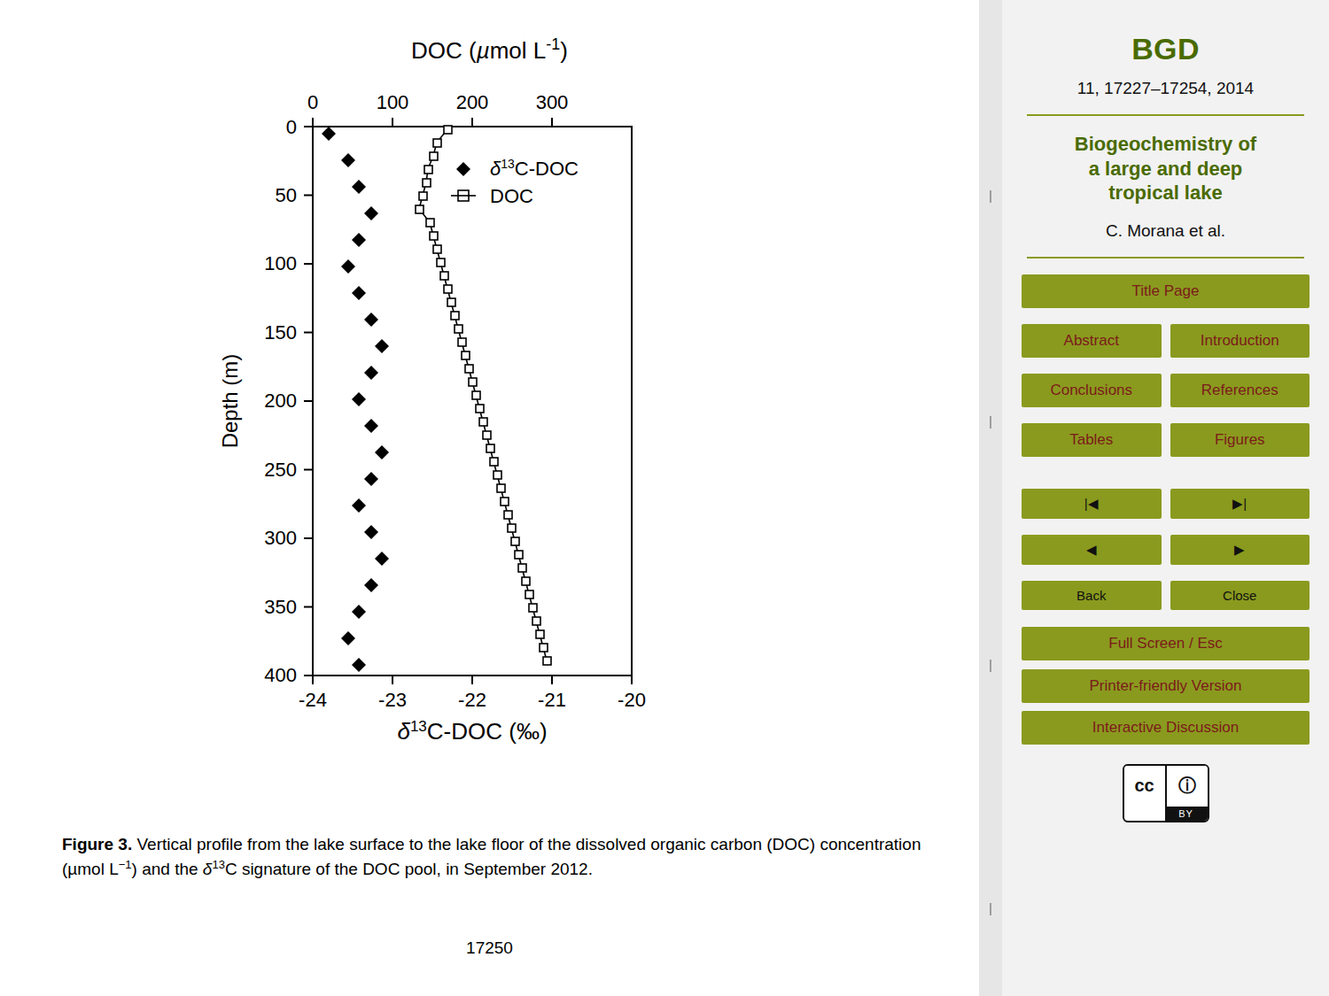Discussion Paper
Discussion Paper
Discussion Paper
Discussion Paper
BGD
11, 17227–17254, 2014
Biogeochemistry of
a large and deep
tropical lake
C. Morana et al.
Title Page
Abstract Introduction
Conclusions References
Tables Figures
|◀ ▶|
◀ ▶
Back Close
Full Screen / Esc Printer-friendly Version Interactive Discussion
cc
ⓘ
BY
DOC (µmol L-1)
0 100 200 300 0 50 100 150 200 250 300 350 400 -24 -23 -22 -21 -20 Depth (m) δ13C-DOC DOC δ13C-DOC (‰)
Figure 3. Vertical profile from the lake surface to the lake floor of the dissolved organic carbon (DOC) concentration (µmol L−1) and the δ 13 C signature of the DOC pool, in September 2012.
17250